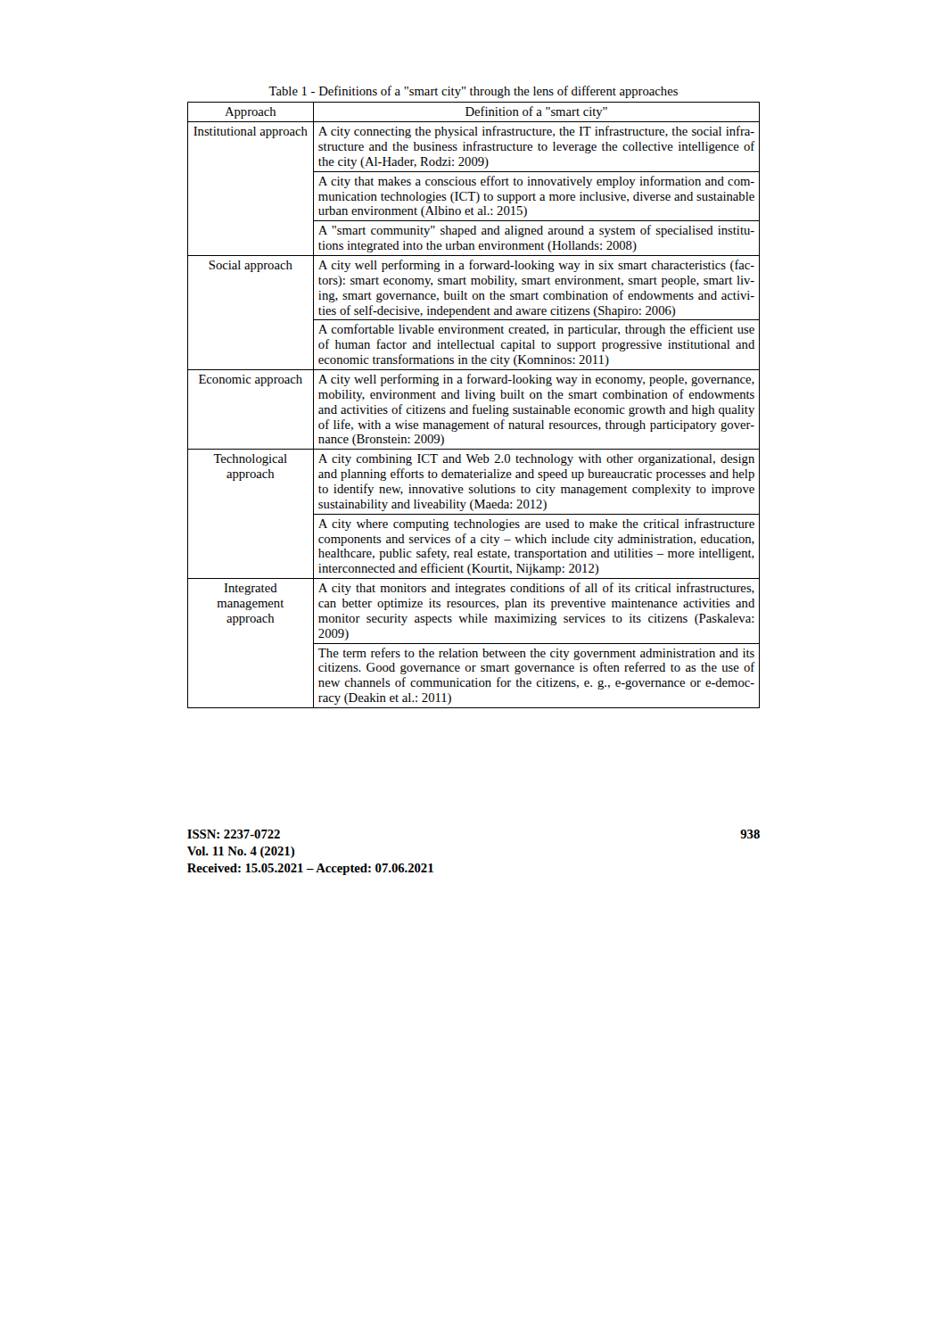Table 1 - Definitions of a "smart city" through the lens of different approaches
| Approach | Definition of a "smart city" |
| --- | --- |
| Institutional approach | A city connecting the physical infrastructure, the IT infrastructure, the social infrastructure and the business infrastructure to leverage the collective intelligence of the city (Al-Hader, Rodzi: 2009) |
| A city that makes a conscious effort to innovatively employ information and communication technologies (ICT) to support a more inclusive, diverse and sustainable urban environment (Albino et al.: 2015) |
| A "smart community" shaped and aligned around a system of specialised institutions integrated into the urban environment (Hollands: 2008) |
| Social approach | A city well performing in a forward-looking way in six smart characteristics (factors): smart economy, smart mobility, smart environment, smart people, smart living, smart governance, built on the smart combination of endowments and activities of self-decisive, independent and aware citizens (Shapiro: 2006) |
| A comfortable livable environment created, in particular, through the efficient use of human factor and intellectual capital to support progressive institutional and economic transformations in the city (Komninos: 2011) |
| Economic approach | A city well performing in a forward-looking way in economy, people, governance, mobility, environment and living built on the smart combination of endowments and activities of citizens and fueling sustainable economic growth and high quality of life, with a wise management of natural resources, through participatory governance (Bronstein: 2009) |
| Technological approach | A city combining ICT and Web 2.0 technology with other organizational, design and planning efforts to dematerialize and speed up bureaucratic processes and help to identify new, innovative solutions to city management complexity to improve sustainability and liveability (Maeda: 2012) |
| A city where computing technologies are used to make the critical infrastructure components and services of a city – which include city administration, education, healthcare, public safety, real estate, transportation and utilities – more intelligent, interconnected and efficient (Kourtit, Nijkamp: 2012) |
| Integrated management approach | A city that monitors and integrates conditions of all of its critical infrastructures, can better optimize its resources, plan its preventive maintenance activities and monitor security aspects while maximizing services to its citizens (Paskaleva: 2009) |
| The term refers to the relation between the city government administration and its citizens. Good governance or smart governance is often referred to as the use of new channels of communication for the citizens, e. g., e-governance or e-democracy (Deakin et al.: 2011) |
ISSN: 2237-0722
Vol. 11 No. 4 (2021)
Received: 15.05.2021 – Accepted: 07.06.2021
938